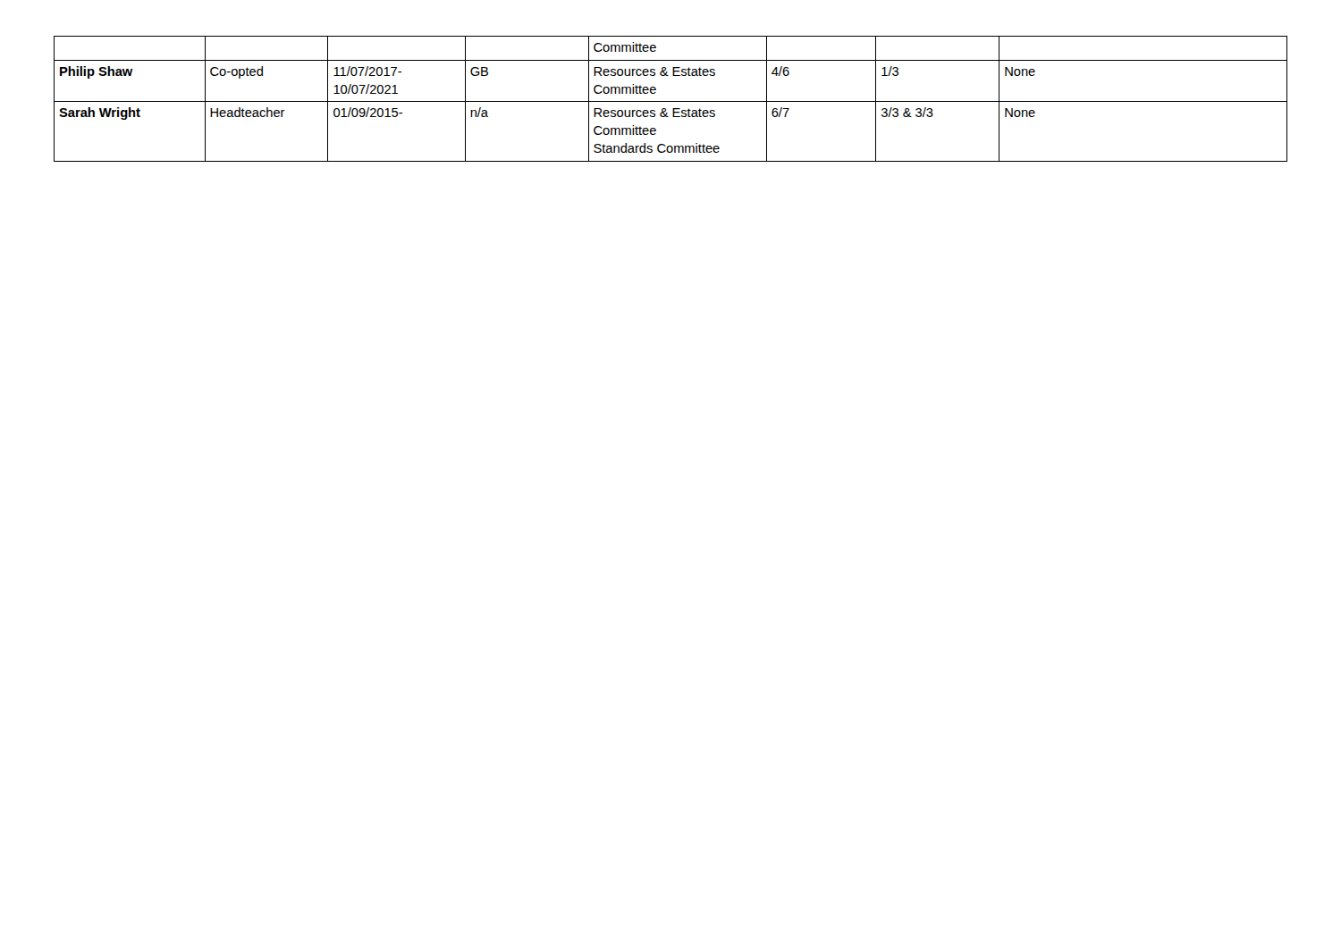| | | | | Committee | | | |
| Philip Shaw | Co-opted | 11/07/2017- 10/07/2021 | GB | Resources & Estates Committee | 4/6 | 1/3 | None |
| Sarah Wright | Headteacher | 01/09/2015- | n/a | Resources & Estates Committee Standards Committee | 6/7 | 3/3 & 3/3 | None |